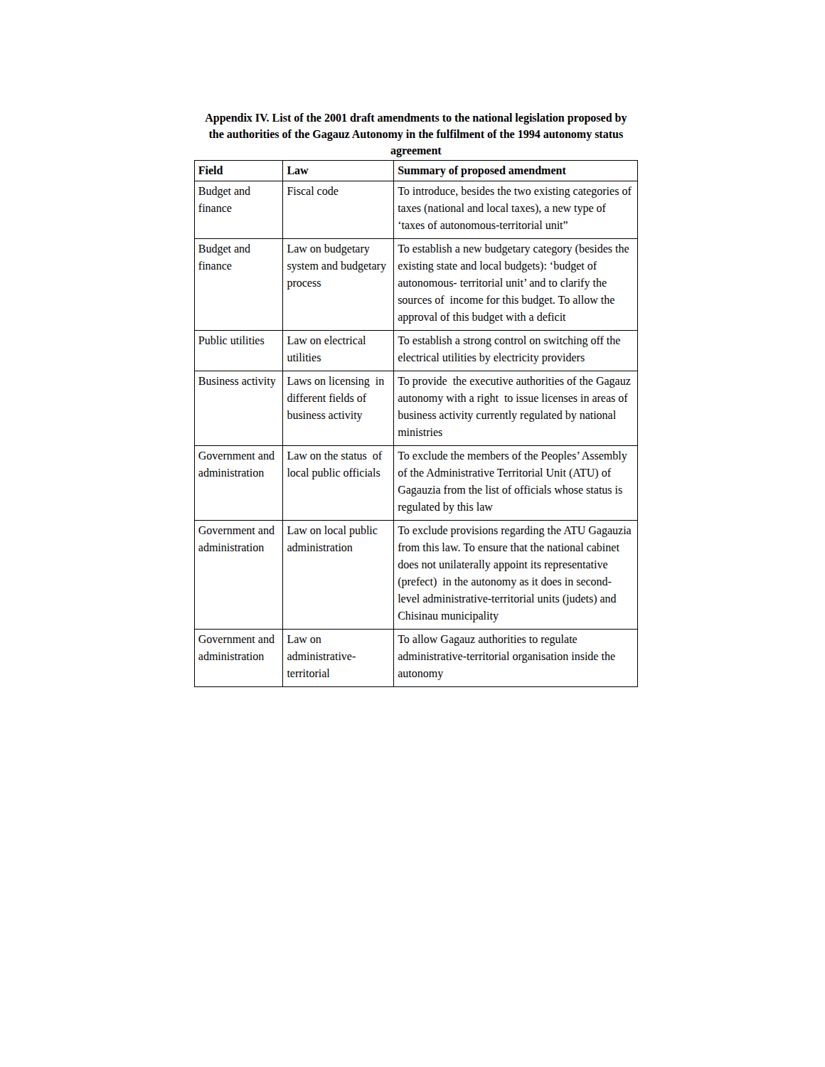Appendix IV. List of the 2001 draft amendments to the national legislation proposed by the authorities of the Gagauz Autonomy in the fulfilment of the 1994 autonomy status agreement
| Field | Law | Summary of proposed amendment |
| --- | --- | --- |
| Budget and finance | Fiscal code | To introduce, besides the two existing categories of taxes (national and local taxes), a new type of ‘taxes of autonomous-territorial unit” |
| Budget and finance | Law on budgetary system and budgetary process | To establish a new budgetary category (besides the existing state and local budgets): ‘budget of autonomous- territorial unit’ and to clarify the sources of income for this budget. To allow the approval of this budget with a deficit |
| Public utilities | Law on electrical utilities | To establish a strong control on switching off the electrical utilities by electricity providers |
| Business activity | Laws on licensing in different fields of business activity | To provide the executive authorities of the Gagauz autonomy with a right to issue licenses in areas of business activity currently regulated by national ministries |
| Government and administration | Law on the status of local public officials | To exclude the members of the Peoples’ Assembly of the Administrative Territorial Unit (ATU) of Gagauzia from the list of officials whose status is regulated by this law |
| Government and administration | Law on local public administration | To exclude provisions regarding the ATU Gagauzia from this law. To ensure that the national cabinet does not unilaterally appoint its representative (prefect) in the autonomy as it does in second-level administrative-territorial units (judets) and Chisinau municipality |
| Government and administration | Law on administrative-territorial | To allow Gagauz authorities to regulate administrative-territorial organisation inside the autonomy |